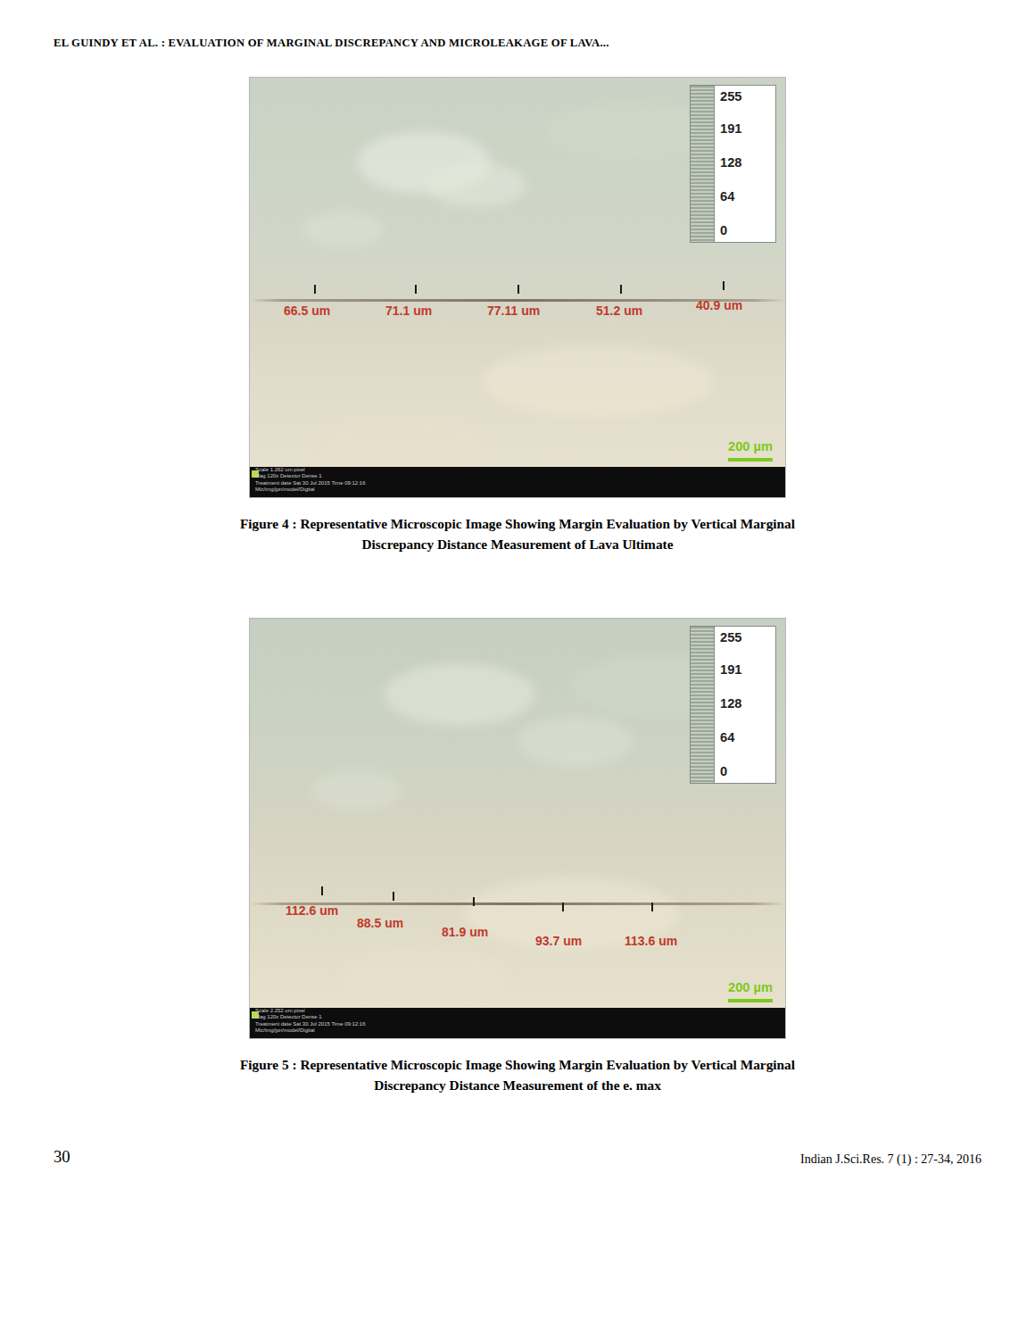EL GUINDY ET AL. : EVALUATION OF MARGINAL DISCREPANCY AND MICROLEAKAGE OF LAVA...
255 191 128 64 0
66.5 um
71.1 um
77.11 um
51.2 um
40.9 um
200 µm
Scale 1.262 um pixel
Mag 120x Detector Dense 1
Treatment date Sat 30 Jul 2015 Time 09:12:16
Mic/img/jpn/model/Digital
Figure 4 : Representative Microscopic Image Showing Margin Evaluation by Vertical Marginal Discrepancy Distance Measurement of Lava Ultimate
255 191 128 64 0
112.6 um
88.5 um
81.9 um
93.7 um
113.6 um
200 µm
Scale 2.252 um pixel
Mag 120x Detector Dense 1
Treatment date Sat 30 Jul 2015 Time 09:12:16
Mic/img/jpn/model/Digital
Figure 5 : Representative Microscopic Image Showing Margin Evaluation by Vertical Marginal Discrepancy Distance Measurement of the e. max
30
Indian J.Sci.Res. 7 (1) : 27-34, 2016